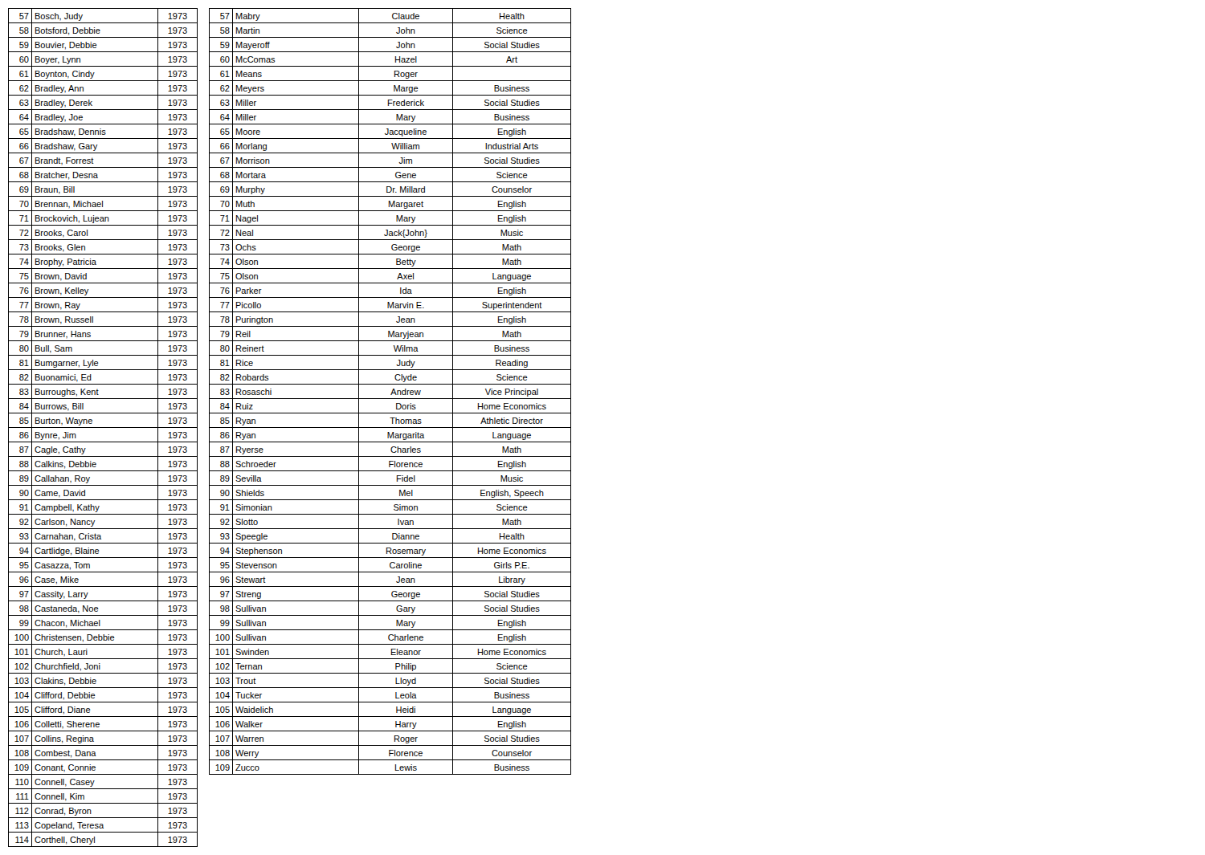| 57 | Bosch, Judy | 1973 |
| 58 | Botsford, Debbie | 1973 |
| 59 | Bouvier, Debbie | 1973 |
| 60 | Boyer, Lynn | 1973 |
| 61 | Boynton, Cindy | 1973 |
| 62 | Bradley, Ann | 1973 |
| 63 | Bradley, Derek | 1973 |
| 64 | Bradley, Joe | 1973 |
| 65 | Bradshaw, Dennis | 1973 |
| 66 | Bradshaw, Gary | 1973 |
| 67 | Brandt, Forrest | 1973 |
| 68 | Bratcher, Desna | 1973 |
| 69 | Braun, Bill | 1973 |
| 70 | Brennan, Michael | 1973 |
| 71 | Brockovich, Lujean | 1973 |
| 72 | Brooks, Carol | 1973 |
| 73 | Brooks, Glen | 1973 |
| 74 | Brophy, Patricia | 1973 |
| 75 | Brown, David | 1973 |
| 76 | Brown, Kelley | 1973 |
| 77 | Brown, Ray | 1973 |
| 78 | Brown, Russell | 1973 |
| 79 | Brunner, Hans | 1973 |
| 80 | Bull, Sam | 1973 |
| 81 | Bumgarner, Lyle | 1973 |
| 82 | Buonamici, Ed | 1973 |
| 83 | Burroughs, Kent | 1973 |
| 84 | Burrows, Bill | 1973 |
| 85 | Burton, Wayne | 1973 |
| 86 | Bynre, Jim | 1973 |
| 87 | Cagle, Cathy | 1973 |
| 88 | Calkins, Debbie | 1973 |
| 89 | Callahan, Roy | 1973 |
| 90 | Came, David | 1973 |
| 91 | Campbell, Kathy | 1973 |
| 92 | Carlson, Nancy | 1973 |
| 93 | Carnahan, Crista | 1973 |
| 94 | Cartlidge, Blaine | 1973 |
| 95 | Casazza, Tom | 1973 |
| 96 | Case, Mike | 1973 |
| 97 | Cassity, Larry | 1973 |
| 98 | Castaneda, Noe | 1973 |
| 99 | Chacon, Michael | 1973 |
| 100 | Christensen, Debbie | 1973 |
| 101 | Church, Lauri | 1973 |
| 102 | Churchfield, Joni | 1973 |
| 103 | Clakins, Debbie | 1973 |
| 104 | Clifford, Debbie | 1973 |
| 105 | Clifford, Diane | 1973 |
| 106 | Colletti, Sherene | 1973 |
| 107 | Collins, Regina | 1973 |
| 108 | Combest, Dana | 1973 |
| 109 | Conant, Connie | 1973 |
| 110 | Connell, Casey | 1973 |
| 111 | Connell, Kim | 1973 |
| 112 | Conrad, Byron | 1973 |
| 113 | Copeland, Teresa | 1973 |
| 114 | Corthell, Cheryl | 1973 |
| 57 | Mabry | Claude | Health |
| 58 | Martin | John | Science |
| 59 | Mayeroff | John | Social Studies |
| 60 | McComas | Hazel | Art |
| 61 | Means | Roger | |
| 62 | Meyers | Marge | Business |
| 63 | Miller | Frederick | Social Studies |
| 64 | Miller | Mary | Business |
| 65 | Moore | Jacqueline | English |
| 66 | Morlang | William | Industrial Arts |
| 67 | Morrison | Jim | Social Studies |
| 68 | Mortara | Gene | Science |
| 69 | Murphy | Dr. Millard | Counselor |
| 70 | Muth | Margaret | English |
| 71 | Nagel | Mary | English |
| 72 | Neal | Jack{John} | Music |
| 73 | Ochs | George | Math |
| 74 | Olson | Betty | Math |
| 75 | Olson | Axel | Language |
| 76 | Parker | Ida | English |
| 77 | Picollo | Marvin E. | Superintendent |
| 78 | Purington | Jean | English |
| 79 | Reil | Maryjean | Math |
| 80 | Reinert | Wilma | Business |
| 81 | Rice | Judy | Reading |
| 82 | Robards | Clyde | Science |
| 83 | Rosaschi | Andrew | Vice Principal |
| 84 | Ruiz | Doris | Home Economics |
| 85 | Ryan | Thomas | Athletic Director |
| 86 | Ryan | Margarita | Language |
| 87 | Ryerse | Charles | Math |
| 88 | Schroeder | Florence | English |
| 89 | Sevilla | Fidel | Music |
| 90 | Shields | Mel | English, Speech |
| 91 | Simonian | Simon | Science |
| 92 | Slotto | Ivan | Math |
| 93 | Speegle | Dianne | Health |
| 94 | Stephenson | Rosemary | Home Economics |
| 95 | Stevenson | Caroline | Girls P.E. |
| 96 | Stewart | Jean | Library |
| 97 | Streng | George | Social Studies |
| 98 | Sullivan | Gary | Social Studies |
| 99 | Sullivan | Mary | English |
| 100 | Sullivan | Charlene | English |
| 101 | Swinden | Eleanor | Home Economics |
| 102 | Ternan | Philip | Science |
| 103 | Trout | Lloyd | Social Studies |
| 104 | Tucker | Leola | Business |
| 105 | Waidelich | Heidi | Language |
| 106 | Walker | Harry | English |
| 107 | Warren | Roger | Social Studies |
| 108 | Werry | Florence | Counselor |
| 109 | Zucco | Lewis | Business |